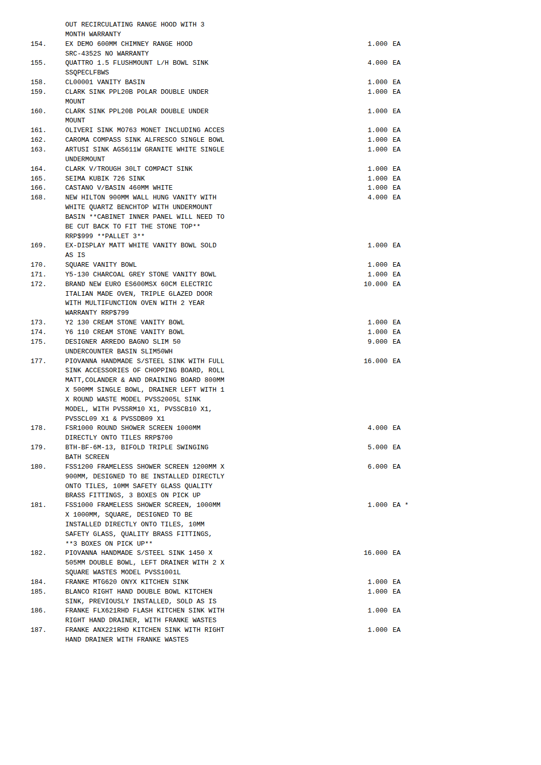| | OUT RECIRCULATING RANGE HOOD WITH 3 MONTH WARRANTY | | |
| 154. | EX DEMO 600MM CHIMNEY RANGE HOOD SRC-4352S NO WARRANTY | 1.000 | EA |
| 155. | QUATTRO 1.5 FLUSHMOUNT L/H BOWL SINK SSQPECLFBWS | 4.000 | EA |
| 158. | CL00001 VANITY BASIN | 1.000 | EA |
| 159. | CLARK SINK PPL20B POLAR DOUBLE UNDER MOUNT | 1.000 | EA |
| 160. | CLARK SINK PPL20B POLAR DOUBLE UNDER MOUNT | 1.000 | EA |
| 161. | OLIVERI SINK MO763 MONET INCLUDING ACCES | 1.000 | EA |
| 162. | CAROMA COMPASS SINK ALFRESCO SINGLE BOWL | 1.000 | EA |
| 163. | ARTUSI SINK AGS611W GRANITE WHITE SINGLE UNDERMOUNT | 1.000 | EA |
| 164. | CLARK V/TROUGH 30LT COMPACT SINK | 1.000 | EA |
| 165. | SEIMA KUBIK 726 SINK | 1.000 | EA |
| 166. | CASTANO V/BASIN 460MM WHITE | 1.000 | EA |
| 168. | NEW HILTON 900MM WALL HUNG VANITY WITH WHITE QUARTZ BENCHTOP WITH UNDERMOUNT BASIN **CABINET INNER PANEL WILL NEED TO BE CUT BACK TO FIT THE STONE TOP** RRP$999 **PALLET 3** | 4.000 | EA |
| 169. | EX-DISPLAY MATT WHITE VANITY BOWL SOLD AS IS | 1.000 | EA |
| 170. | SQUARE VANITY BOWL | 1.000 | EA |
| 171. | Y5-130 CHARCOAL GREY STONE VANITY BOWL | 1.000 | EA |
| 172. | BRAND NEW EURO ES600MSX 60CM ELECTRIC ITALIAN MADE OVEN, TRIPLE GLAZED DOOR WITH MULTIFUNCTION OVEN WITH 2 YEAR WARRANTY RRP$799 | 10.000 | EA |
| 173. | Y2 130 CREAM STONE VANITY BOWL | 1.000 | EA |
| 174. | Y6 110 CREAM STONE VANITY BOWL | 1.000 | EA |
| 175. | DESIGNER ARREDO BAGNO SLIM 50 UNDERCOUNTER BASIN SLIM50WH | 9.000 | EA |
| 177. | PIOVANNA HANDMADE S/STEEL SINK WITH FULL SINK ACCESSORIES OF CHOPPING BOARD, ROLL MATT,COLANDER & AND DRAINING BOARD 800MM X 500MM SINGLE BOWL, DRAINER LEFT WITH 1 X ROUND WASTE MODEL PVSS2005L SINK MODEL, WITH PVSSRM10 X1, PVSSCB10 X1, PVSSCL09 X1 & PVSSDB09 X1 | 16.000 | EA |
| 178. | FSR1000 ROUND SHOWER SCREEN 1000MM DIRECTLY ONTO TILES RRP$700 | 4.000 | EA |
| 179. | BTH-BF-6M-13, BIFOLD TRIPLE SWINGING BATH SCREEN | 5.000 | EA |
| 180. | FSS1200 FRAMELESS SHOWER SCREEN 1200MM X 900MM, DESIGNED TO BE INSTALLED DIRECTLY ONTO TILES, 10MM SAFETY GLASS QUALITY BRASS FITTINGS, 3 BOXES ON PICK UP | 6.000 | EA |
| 181. | FSS1000 FRAMELESS SHOWER SCREEN, 1000MM X 1000MM, SQUARE, DESIGNED TO BE INSTALLED DIRECTLY ONTO TILES, 10MM SAFETY GLASS, QUALITY BRASS FITTINGS, **3 BOXES ON PICK UP** | 1.000 | EA * |
| 182. | PIOVANNA HANDMADE S/STEEL SINK 1450 X 505MM DOUBLE BOWL, LEFT DRAINER WITH 2 X SQUARE WASTES MODEL PVSS1001L | 16.000 | EA |
| 184. | FRANKE MTG620 ONYX KITCHEN SINK | 1.000 | EA |
| 185. | BLANCO RIGHT HAND DOUBLE BOWL KITCHEN SINK, PREVIOUSLY INSTALLED, SOLD AS IS | 1.000 | EA |
| 186. | FRANKE FLX621RHD FLASH KITCHEN SINK WITH RIGHT HAND DRAINER, WITH FRANKE WASTES | 1.000 | EA |
| 187. | FRANKE ANX221RHD KITCHEN SINK WITH RIGHT HAND DRAINER WITH FRANKE WASTES | 1.000 | EA |